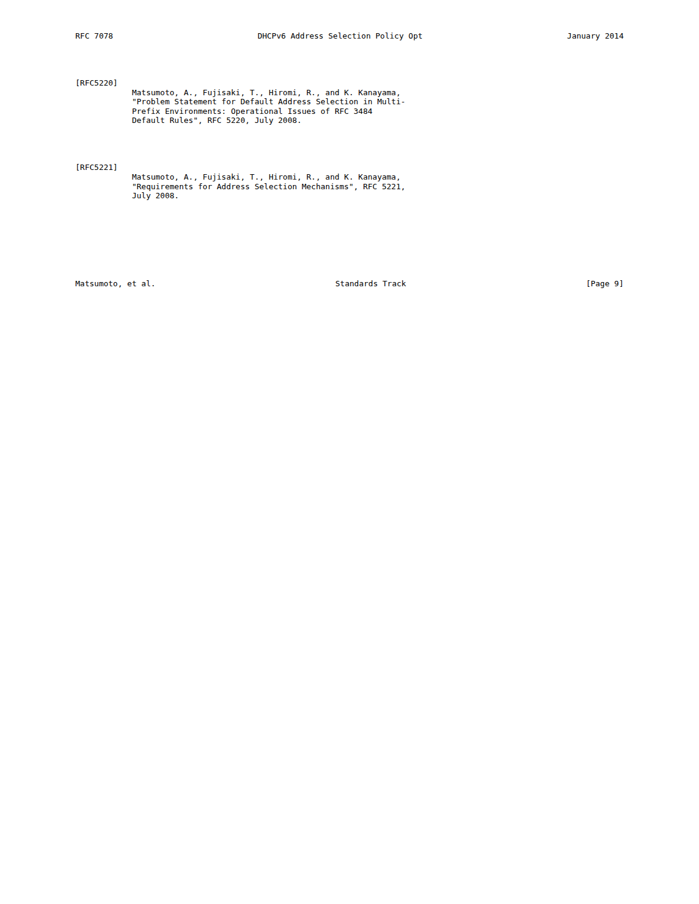RFC 7078 DHCPv6 Address Selection Policy Opt January 2014
[RFC5220]
Matsumoto, A., Fujisaki, T., Hiromi, R., and K. Kanayama, "Problem Statement for Default Address Selection in Multi- Prefix Environments: Operational Issues of RFC 3484 Default Rules", RFC 5220, July 2008.
[RFC5221]
Matsumoto, A., Fujisaki, T., Hiromi, R., and K. Kanayama, "Requirements for Address Selection Mechanisms", RFC 5221, July 2008.
Matsumoto, et al. Standards Track[Page 9]